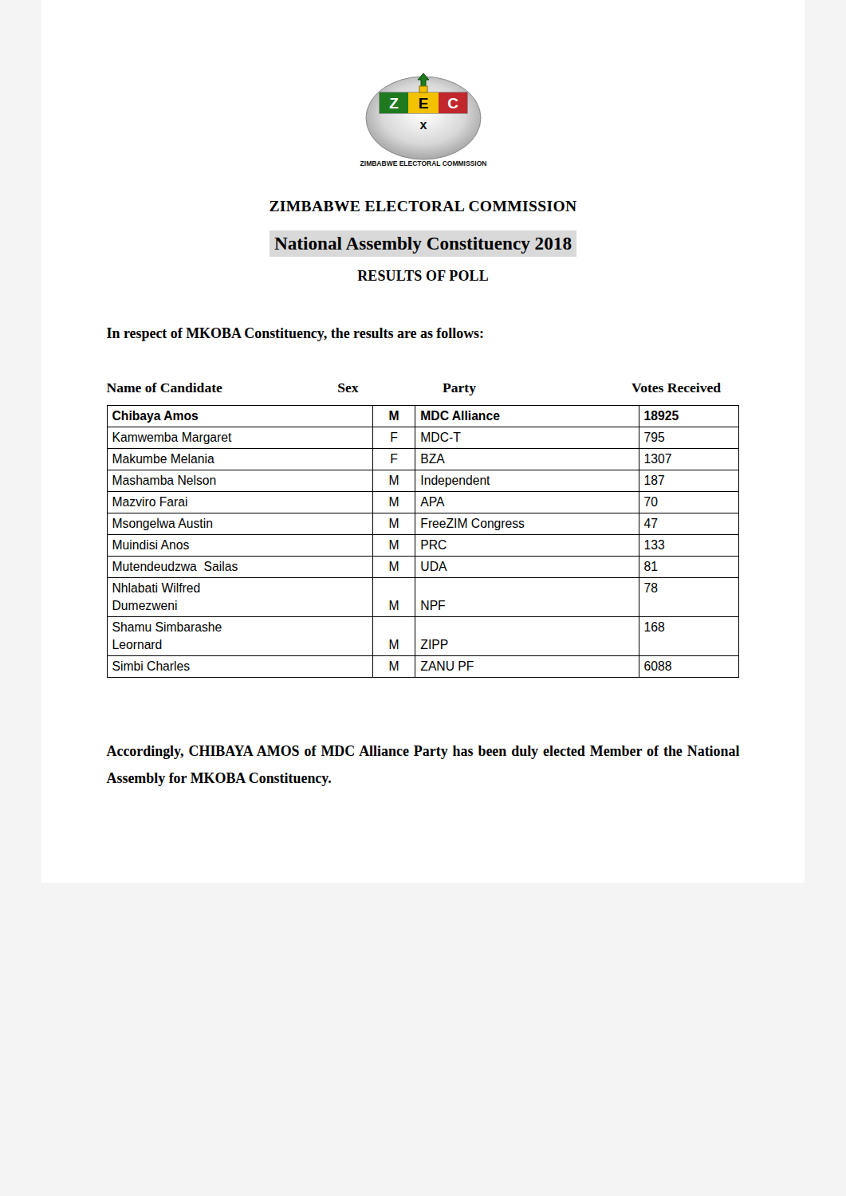Z E C x ZIMBABWE ELECTORAL COMMISSION
ZIMBABWE ELECTORAL COMMISSION
National Assembly Constituency 2018
RESULTS OF POLL
In respect of MKOBA Constituency, the results are as follows:
Name of Candidate Sex Party Votes Received
| Chibaya Amos | M | MDC Alliance | 18925 |
| Kamwemba Margaret | F | MDC-T | 795 |
| Makumbe Melania | F | BZA | 1307 |
| Mashamba Nelson | M | Independent | 187 |
| Mazviro Farai | M | APA | 70 |
| Msongelwa Austin | M | FreeZIM Congress | 47 |
| Muindisi Anos | M | PRC | 133 |
| Mutendeudzwa Sailas | M | UDA | 81 |
| Nhlabati Wilfred Dumezweni | M | NPF | 78 |
| Shamu Simbarashe Leornard | M | ZIPP | 168 |
| Simbi Charles | M | ZANU PF | 6088 |
Accordingly, CHIBAYA AMOS of MDC Alliance Party has been duly elected Member of the National Assembly for MKOBA Constituency.